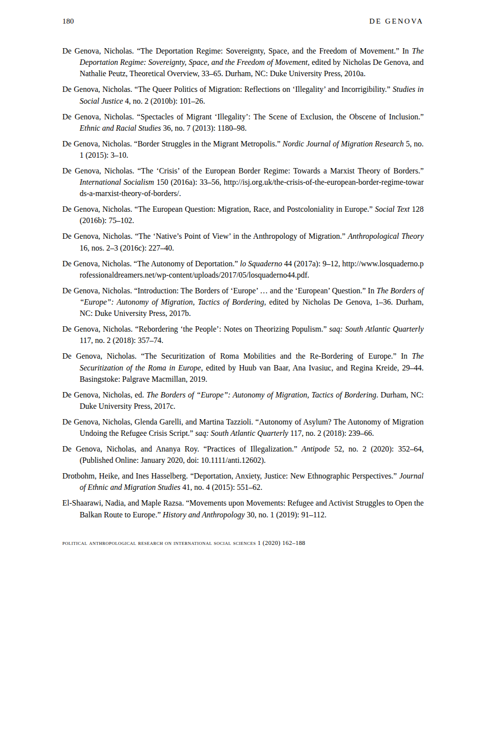180 De Genova
De Genova, Nicholas. “The Deportation Regime: Sovereignty, Space, and the Freedom of Movement.” In The Deportation Regime: Sovereignty, Space, and the Freedom of Movement, edited by Nicholas De Genova, and Nathalie Peutz, Theoretical Overview, 33–65. Durham, NC: Duke University Press, 2010a.
De Genova, Nicholas. “The Queer Politics of Migration: Reflections on ‘Illegality’ and Incorrigibility.” Studies in Social Justice 4, no. 2 (2010b): 101–26.
De Genova, Nicholas. “Spectacles of Migrant ‘Illegality’: The Scene of Exclusion, the Obscene of Inclusion.” Ethnic and Racial Studies 36, no. 7 (2013): 1180–98.
De Genova, Nicholas. “Border Struggles in the Migrant Metropolis.” Nordic Journal of Migration Research 5, no. 1 (2015): 3–10.
De Genova, Nicholas. “The ‘Crisis’ of the European Border Regime: Towards a Marxist Theory of Borders.” International Socialism 150 (2016a): 33–56, http://isj.org.uk/the-crisis-of-the-european-border-regime-towards-a-marxist-theory-of-borders/.
De Genova, Nicholas. “The European Question: Migration, Race, and Postcoloniality in Europe.” Social Text 128 (2016b): 75–102.
De Genova, Nicholas. “The ‘Native’s Point of View’ in the Anthropology of Migration.” Anthropological Theory 16, nos. 2–3 (2016c): 227–40.
De Genova, Nicholas. “The Autonomy of Deportation.” lo Squaderno 44 (2017a): 9–12, http://www.losquaderno.professionaldreamers.net/wp-content/uploads/2017/05/losquaderno44.pdf.
De Genova, Nicholas. “Introduction: The Borders of ‘Europe’ … and the ‘European’ Question.” In The Borders of “Europe”: Autonomy of Migration, Tactics of Bordering, edited by Nicholas De Genova, 1–36. Durham, NC: Duke University Press, 2017b.
De Genova, Nicholas. “Rebordering ‘the People’: Notes on Theorizing Populism.” saq: South Atlantic Quarterly 117, no. 2 (2018): 357–74.
De Genova, Nicholas. “The Securitization of Roma Mobilities and the Re-Bordering of Europe.” In The Securitization of the Roma in Europe, edited by Huub van Baar, Ana Ivasiuc, and Regina Kreide, 29–44. Basingstoke: Palgrave Macmillan, 2019.
De Genova, Nicholas, ed. The Borders of “Europe”: Autonomy of Migration, Tactics of Bordering. Durham, NC: Duke University Press, 2017c.
De Genova, Nicholas, Glenda Garelli, and Martina Tazzioli. “Autonomy of Asylum? The Autonomy of Migration Undoing the Refugee Crisis Script.” saq: South Atlantic Quarterly 117, no. 2 (2018): 239–66.
De Genova, Nicholas, and Ananya Roy. “Practices of Illegalization.” Antipode 52, no. 2 (2020): 352–64, (Published Online: January 2020, doi: 10.1111/anti.12602).
Drotbohm, Heike, and Ines Hasselberg. “Deportation, Anxiety, Justice: New Ethnographic Perspectives.” Journal of Ethnic and Migration Studies 41, no. 4 (2015): 551–62.
El-Shaarawi, Nadia, and Maple Razsa. “Movements upon Movements: Refugee and Activist Struggles to Open the Balkan Route to Europe.” History and Anthropology 30, no. 1 (2019): 91–112.
Political Anthropological Research on International Social Sciences 1 (2020) 162–188